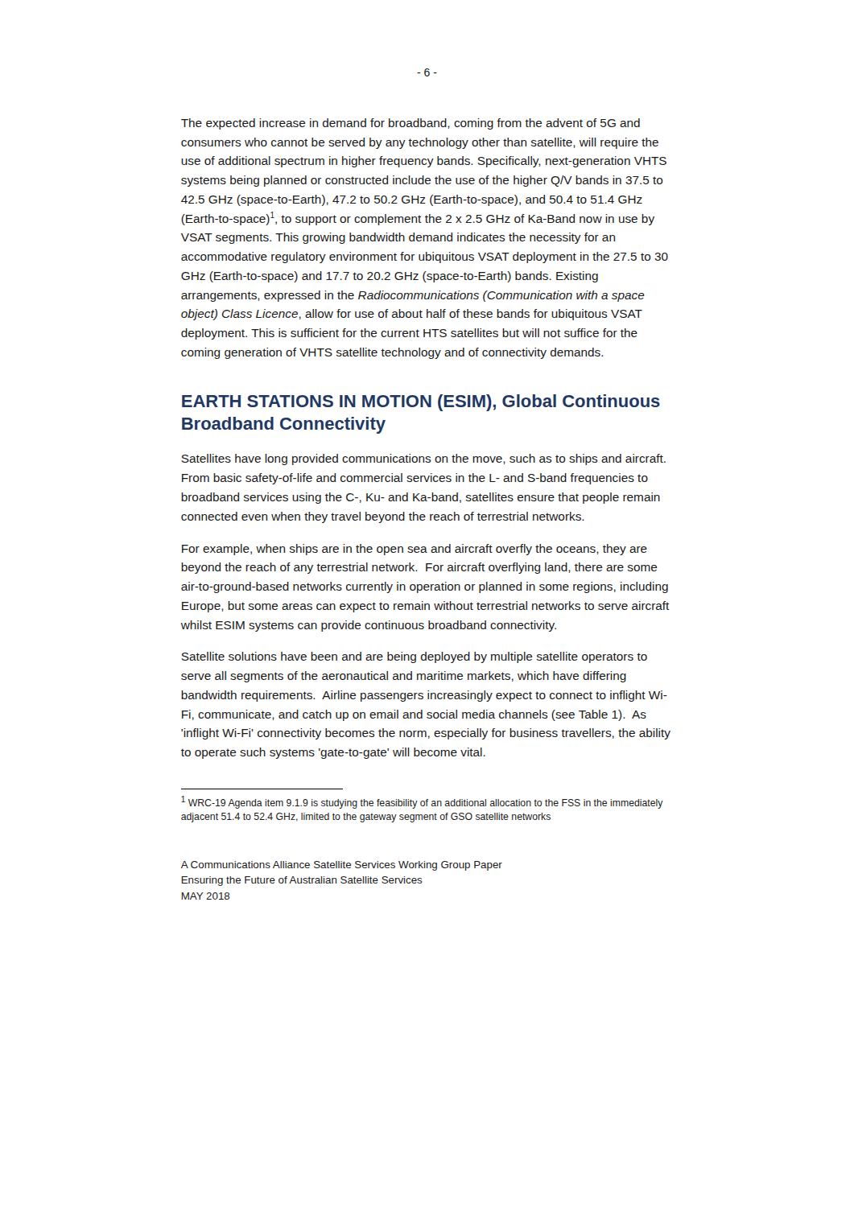- 6 -
The expected increase in demand for broadband, coming from the advent of 5G and consumers who cannot be served by any technology other than satellite, will require the use of additional spectrum in higher frequency bands. Specifically, next-generation VHTS systems being planned or constructed include the use of the higher Q/V bands in 37.5 to 42.5 GHz (space-to-Earth), 47.2 to 50.2 GHz (Earth-to-space), and 50.4 to 51.4 GHz (Earth-to-space)1, to support or complement the 2 x 2.5 GHz of Ka-Band now in use by VSAT segments. This growing bandwidth demand indicates the necessity for an accommodative regulatory environment for ubiquitous VSAT deployment in the 27.5 to 30 GHz (Earth-to-space) and 17.7 to 20.2 GHz (space-to-Earth) bands. Existing arrangements, expressed in the Radiocommunications (Communication with a space object) Class Licence, allow for use of about half of these bands for ubiquitous VSAT deployment. This is sufficient for the current HTS satellites but will not suffice for the coming generation of VHTS satellite technology and of connectivity demands.
EARTH STATIONS IN MOTION (ESIM), Global Continuous Broadband Connectivity
Satellites have long provided communications on the move, such as to ships and aircraft. From basic safety-of-life and commercial services in the L- and S-band frequencies to broadband services using the C-, Ku- and Ka-band, satellites ensure that people remain connected even when they travel beyond the reach of terrestrial networks.
For example, when ships are in the open sea and aircraft overfly the oceans, they are beyond the reach of any terrestrial network. For aircraft overflying land, there are some air-to-ground-based networks currently in operation or planned in some regions, including Europe, but some areas can expect to remain without terrestrial networks to serve aircraft whilst ESIM systems can provide continuous broadband connectivity.
Satellite solutions have been and are being deployed by multiple satellite operators to serve all segments of the aeronautical and maritime markets, which have differing bandwidth requirements. Airline passengers increasingly expect to connect to inflight Wi-Fi, communicate, and catch up on email and social media channels (see Table 1). As 'inflight Wi-Fi' connectivity becomes the norm, especially for business travellers, the ability to operate such systems 'gate-to-gate' will become vital.
1 WRC-19 Agenda item 9.1.9 is studying the feasibility of an additional allocation to the FSS in the immediately adjacent 51.4 to 52.4 GHz, limited to the gateway segment of GSO satellite networks
A Communications Alliance Satellite Services Working Group Paper
Ensuring the Future of Australian Satellite Services
MAY 2018